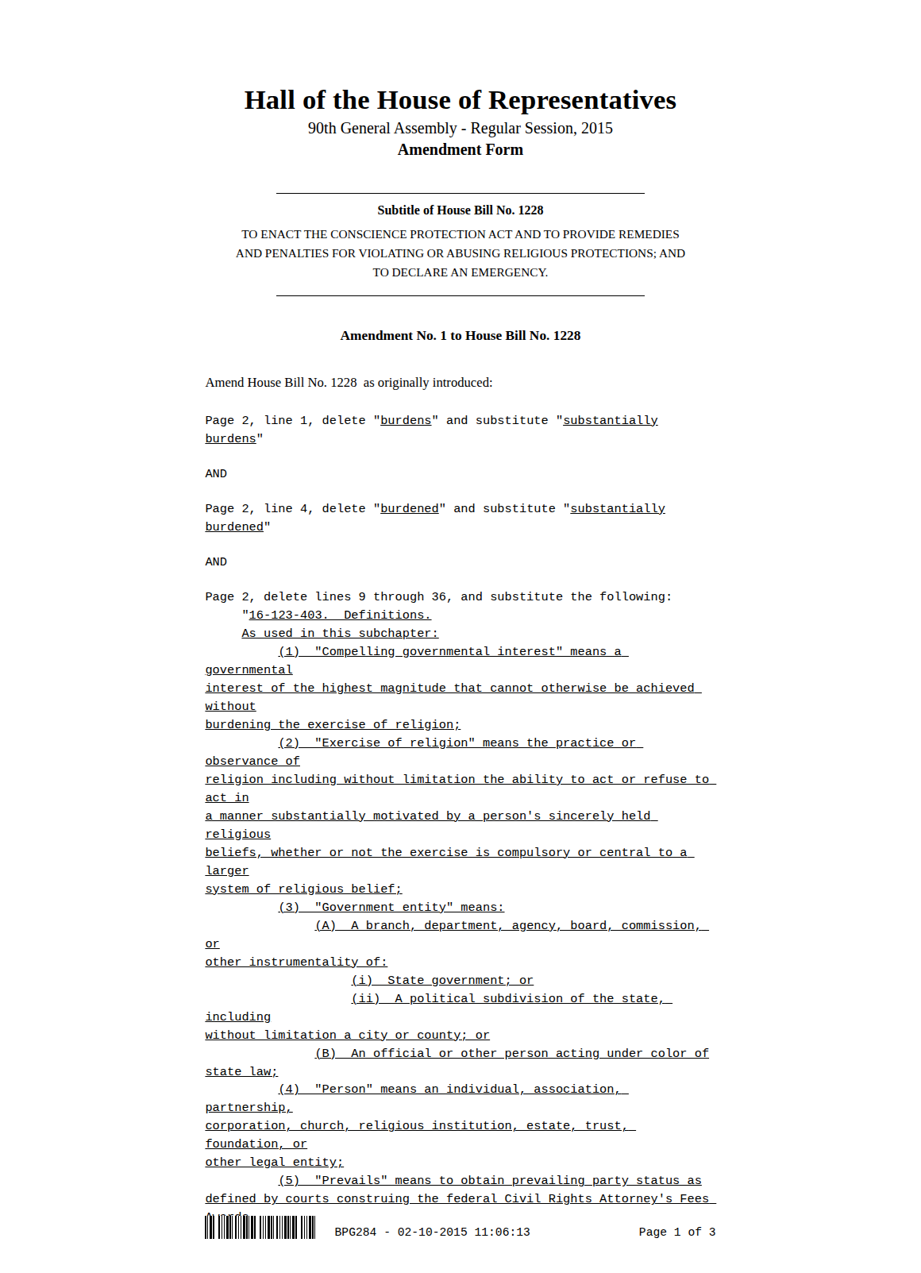Hall of the House of Representatives
90th General Assembly - Regular Session, 2015
Amendment Form
Subtitle of House Bill No. 1228
To enact the Conscience Protection Act and to provide remedies and penalties for violating or abusing religious protections; and to declare an emergency.
Amendment No. 1 to House Bill No. 1228
Amend House Bill No. 1228 as originally introduced:
Page 2, line 1, delete "burdens" and substitute "substantially burdens"
AND
Page 2, line 4, delete "burdened" and substitute "substantially burdened"
AND
Page 2, delete lines 9 through 36, and substitute the following:
"16-123-403. Definitions.
As used in this subchapter:
(1) "Compelling governmental interest" means a governmental
interest of the highest magnitude that cannot otherwise be achieved without
burdening the exercise of religion;
(2) "Exercise of religion" means the practice or observance of
religion including without limitation the ability to act or refuse to act in
a manner substantially motivated by a person's sincerely held religious
beliefs, whether or not the exercise is compulsory or central to a larger
system of religious belief;
(3) "Government entity" means:
(A) A branch, department, agency, board, commission, or
other instrumentality of:
(i) State government; or
(ii) A political subdivision of the state, including
without limitation a city or county; or
(B) An official or other person acting under color of
state law;
(4) "Person" means an individual, association, partnership,
corporation, church, religious institution, estate, trust, foundation, or
other legal entity;
(5) "Prevails" means to obtain prevailing party status as
defined by courts construing the federal Civil Rights Attorney's Fees Awards
BPG284 - 02-10-2015 11:06:13
Page 1 of 3